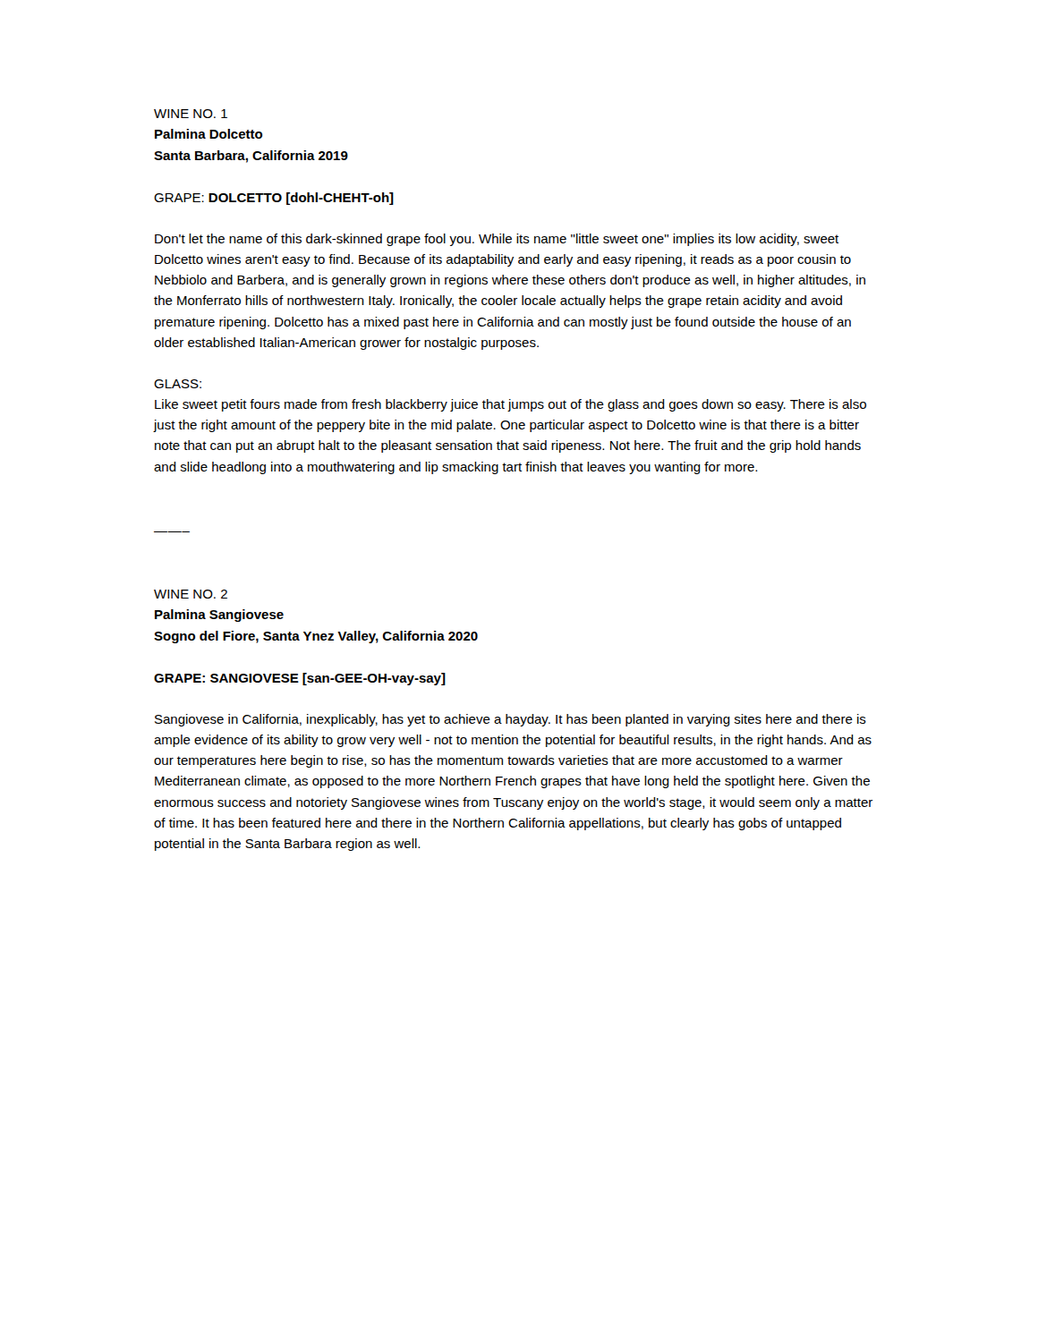WINE NO. 1
Palmina Dolcetto
Santa Barbara, California 2019
GRAPE: DOLCETTO [dohl-CHEHT-oh]
Don't let the name of this dark-skinned grape fool you. While its name "little sweet one" implies its low acidity, sweet Dolcetto wines aren't easy to find. Because of its adaptability and early and easy ripening, it reads as a poor cousin to Nebbiolo and Barbera, and is generally grown in regions where these others don't produce as well, in higher altitudes, in the Monferrato hills of northwestern Italy. Ironically, the cooler locale actually helps the grape retain acidity and avoid premature ripening. Dolcetto has a mixed past here in California and can mostly just be found outside the house of an older established Italian-American grower for nostalgic purposes.
GLASS:
Like sweet petit fours made from fresh blackberry juice that jumps out of the glass and goes down so easy. There is also just the right amount of the peppery bite in the mid palate. One particular aspect to Dolcetto wine is that there is a bitter note that can put an abrupt halt to the pleasant sensation that said ripeness. Not here. The fruit and the grip hold hands and slide headlong into a mouthwatering and lip smacking tart finish that leaves you wanting for more.
——–
WINE NO. 2
Palmina Sangiovese
Sogno del Fiore, Santa Ynez Valley, California 2020
GRAPE: SANGIOVESE [san-GEE-OH-vay-say]
Sangiovese in California, inexplicably, has yet to achieve a hayday. It has been planted in varying sites here and there is ample evidence of its ability to grow very well - not to mention the potential for beautiful results, in the right hands. And as our temperatures here begin to rise, so has the momentum towards varieties that are more accustomed to a warmer Mediterranean climate, as opposed to the more Northern French grapes that have long held the spotlight here. Given the enormous success and notoriety Sangiovese wines from Tuscany enjoy on the world's stage, it would seem only a matter of time. It has been featured here and there in the Northern California appellations, but clearly has gobs of untapped potential in the Santa Barbara region as well.